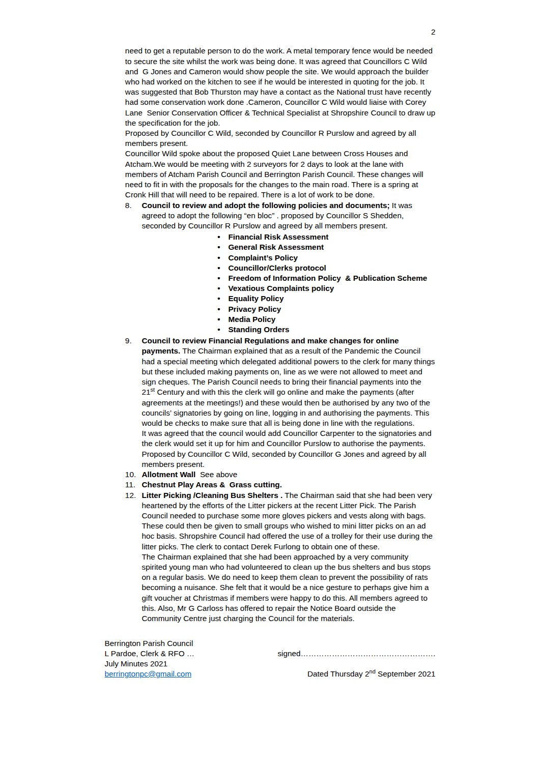2
need to get a reputable person to do the work. A metal temporary fence would be needed to secure the site whilst the work was being done. It was agreed that Councillors C Wild and G Jones and Cameron would show people the site. We would approach the builder who had worked on the kitchen to see if he would be interested in quoting for the job. It was suggested that Bob Thurston may have a contact as the National trust have recently had some conservation work done .Cameron, Councillor C Wild would liaise with Corey Lane Senior Conservation Officer & Technical Specialist at Shropshire Council to draw up the specification for the job.
Proposed by Councillor C Wild, seconded by Councillor R Purslow and agreed by all members present.
Councillor Wild spoke about the proposed Quiet Lane between Cross Houses and Atcham.We would be meeting with 2 surveyors for 2 days to look at the lane with members of Atcham Parish Council and Berrington Parish Council. These changes will need to fit in with the proposals for the changes to the main road. There is a spring at Cronk Hill that will need to be repaired. There is a lot of work to be done.
8. Council to review and adopt the following policies and documents; It was agreed to adopt the following “en bloc” . proposed by Councillor S Shedden, seconded by Councillor R Purslow and agreed by all members present.
Financial Risk Assessment
General Risk Assessment
Complaint’s Policy
Councillor/Clerks protocol
Freedom of Information Policy & Publication Scheme
Vexatious Complaints policy
Equality Policy
Privacy Policy
Media Policy
Standing Orders
9. Council to review Financial Regulations and make changes for online payments. The Chairman explained that as a result of the Pandemic the Council had a special meeting which delegated additional powers to the clerk for many things but these included making payments on, line as we were not allowed to meet and sign cheques. The Parish Council needs to bring their financial payments into the 21st Century and with this the clerk will go online and make the payments (after agreements at the meetings!) and these would then be authorised by any two of the councils’ signatories by going on line, logging in and authorising the payments. This would be checks to make sure that all is being done in line with the regulations.
It was agreed that the council would add Councillor Carpenter to the signatories and the clerk would set it up for him and Councillor Purslow to authorise the payments. Proposed by Councillor C Wild, seconded by Councillor G Jones and agreed by all members present.
10. Allotment Wall See above
11. Chestnut Play Areas & Grass cutting.
12. Litter Picking /Cleaning Bus Shelters . The Chairman said that she had been very heartened by the efforts of the Litter pickers at the recent Litter Pick. The Parish Council needed to purchase some more gloves pickers and vests along with bags. These could then be given to small groups who wished to mini litter picks on an ad hoc basis. Shropshire Council had offered the use of a trolley for their use during the litter picks. The clerk to contact Derek Furlong to obtain one of these.
The Chairman explained that she had been approached by a very community spirited young man who had volunteered to clean up the bus shelters and bus stops on a regular basis. We do need to keep them clean to prevent the possibility of rats becoming a nuisance. She felt that it would be a nice gesture to perhaps give him a gift voucher at Christmas if members were happy to do this. All members agreed to this. Also, Mr G Carloss has offered to repair the Notice Board outside the Community Centre just charging the Council for the materials.
Berrington Parish Council
L Pardoe, Clerk & RFO … signed…………………………………………….
July Minutes 2021
berringtonpc@gmail.com Dated Thursday 2nd September 2021